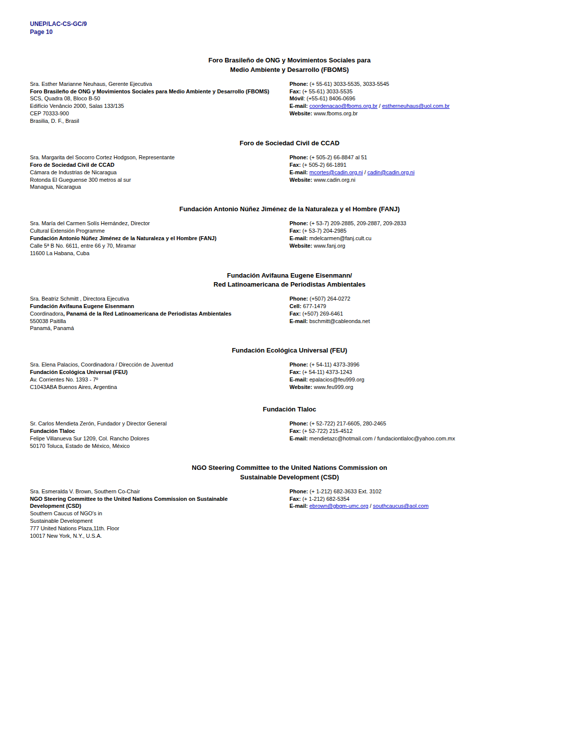UNEP/LAC-CS-GC/9
Page 10
Foro Brasileño de ONG y Movimientos Sociales para
Medio Ambiente y Desarrollo (FBOMS)
| Sra. Esther Marianne Neuhaus, Gerente Ejecutiva Foro Brasileño de ONG y Movimientos Sociales para Medio Ambiente y Desarrollo (FBOMS) SCS, Quadra 08, Bloco B-50 Edifício Venâncio 2000, Salas 133/135 CEP 70333-900 Brasilia, D. F., Brasil | Phone: (+ 55-61) 3033-5535, 3033-5545 Fax: (+ 55-61) 3033-5535 Móvil : (+55-61) 8406-0696 E-mail: coordenacao@fboms.org.br / estherneuhaus@uol.com.br Website: www.fboms.org.br |
Foro de Sociedad Civil de CCAD
| Sra. Margarita del Socorro Cortez Hodgson, Representante Foro de Sociedad Civil de CCAD Cámara de Industrias de Nicaragua Rotonda El Gueguense 300 metros al sur Managua, Nicaragua | Phone: (+ 505-2) 66-8847 al 51 Fax: (+ 505-2) 66-1891 E-mail: mcortes@cadin.org.ni / cadin@cadin.org.ni Website: www.cadin.org.ni |
Fundación Antonio Núñez Jiménez de la Naturaleza y el Hombre (FANJ)
| Sra. María del Carmen Solís Hernández, Director Cultural Extensión Programme Fundación Antonio Núñez Jiménez de la Naturaleza y el Hombre (FANJ) Calle 5ª B No. 6611, entre 66 y 70, Miramar 11600 La Habana, Cuba | Phone: (+ 53-7) 209-2885, 209-2887, 209-2833 Fax: (+ 53-7) 204-2985 E-mail: mdelcarmen@fanj.cult.cu Website: www.fanj.org |
Fundación Avifauna Eugene Eisenmann/
Red Latinoamericana de Periodistas Ambientales
| Sra. Beatriz Schmitt , Directora Ejecutiva Fundación Avifauna Eugene Eisenmann Coordinadora , Panamá de la Red Latinoamericana de Periodistas Ambientales 550038 Paitilla Panamá, Panamá | Phone: (+507) 264-0272 Cell: 677-1479 Fax: (+507) 269-6461 E-mail: bschmitt@cableonda.net |
Fundación Ecológica Universal (FEU)
| Sra. Elena Palacios, Coordinadora / Dirección de Juventud Fundación Ecológica Universal (FEU) Av. Corrientes No. 1393 - 7º C1043ABA Buenos Aires, Argentina | Phone: (+ 54-11) 4373-3996 Fax: (+ 54-11) 4373-1243 E-mail: epalacios@feu999.org Website: www.feu999.org |
Fundación Tlaloc
| Sr. Carlos Mendieta Zerón, Fundador y Director General Fundación Tlaloc Felipe Villanueva Sur 1209, Col. Rancho Dolores 50170 Toluca, Estado de México, México | Phone: (+ 52-722) 217-6605, 280-2465 Fax: (+ 52-722) 215-4512 E-mail: mendietazc@hotmail.com / fundaciontlaloc@yahoo.com.mx |
NGO Steering Committee to the United Nations Commission on
Sustainable Development (CSD)
| Sra. Esmeralda V. Brown, Southern Co-Chair NGO Steering Committee to the United Nations Commission on Sustainable Development (CSD) Southern Caucus of NGO's in Sustainable Development 777 United Nations Plaza,11th. Floor 10017 New York, N.Y., U.S.A. | Phone: (+ 1-212) 682-3633 Ext. 3102 Fax: (+ 1-212) 682-5354 E-mail: ebrown@gbgm-umc.org / southcaucus@aol.com |